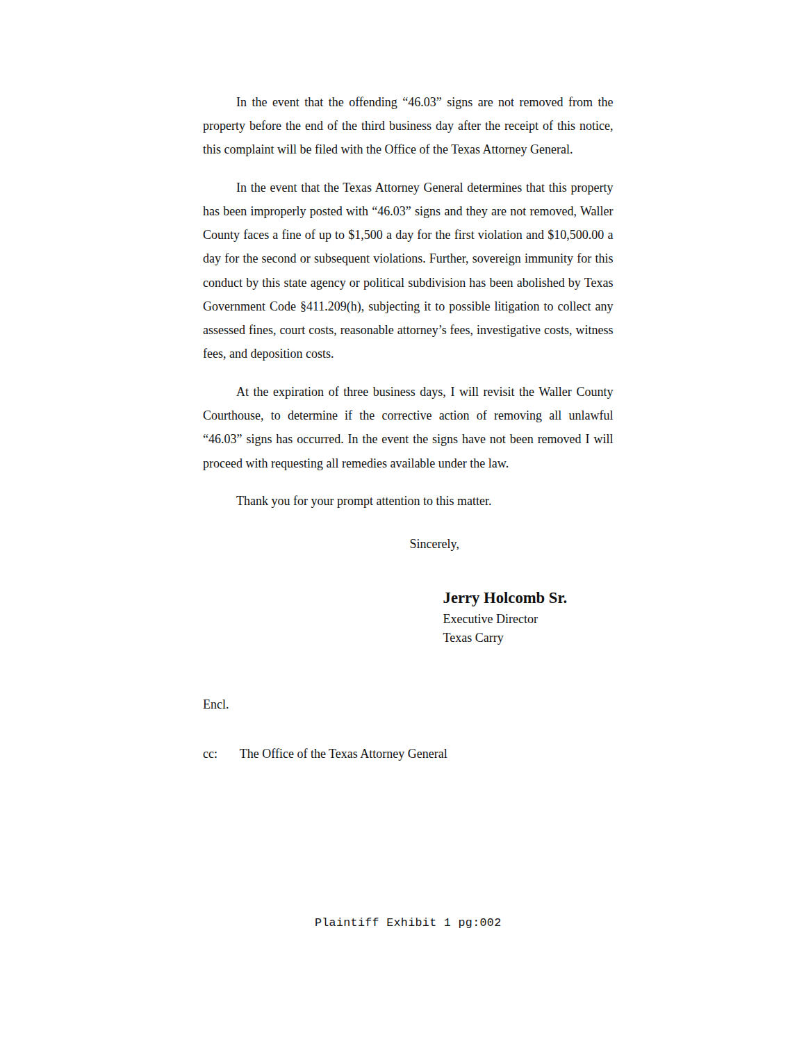In the event that the offending “46.03” signs are not removed from the property before the end of the third business day after the receipt of this notice, this complaint will be filed with the Office of the Texas Attorney General.
In the event that the Texas Attorney General determines that this property has been improperly posted with “46.03” signs and they are not removed, Waller County faces a fine of up to $1,500 a day for the first violation and $10,500.00 a day for the second or subsequent violations. Further, sovereign immunity for this conduct by this state agency or political subdivision has been abolished by Texas Government Code §411.209(h), subjecting it to possible litigation to collect any assessed fines, court costs, reasonable attorney’s fees, investigative costs, witness fees, and deposition costs.
At the expiration of three business days, I will revisit the Waller County Courthouse, to determine if the corrective action of removing all unlawful “46.03” signs has occurred. In the event the signs have not been removed I will proceed with requesting all remedies available under the law.
Thank you for your prompt attention to this matter.
Sincerely,
Jerry Holcomb Sr.
Executive Director
Texas Carry
Encl.
cc: The Office of the Texas Attorney General
Plaintiff Exhibit 1 pg:002